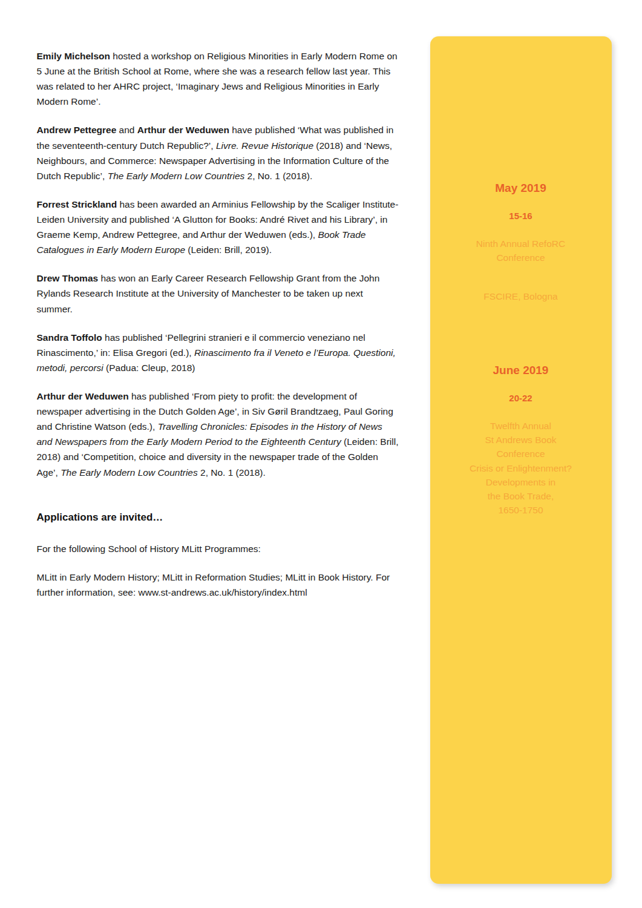Emily Michelson hosted a workshop on Religious Minorities in Early Modern Rome on 5 June at the British School at Rome, where she was a research fellow last year. This was related to her AHRC project, ‘Imaginary Jews and Religious Minorities in Early Modern Rome’.
Andrew Pettegree and Arthur der Weduwen have published ‘What was published in the seventeenth-century Dutch Republic?’, Livre. Revue Historique (2018) and ‘News, Neighbours, and Commerce: Newspaper Advertising in the Information Culture of the Dutch Republic’, The Early Modern Low Countries 2, No. 1 (2018).
Forrest Strickland has been awarded an Arminius Fellowship by the Scaliger Institute-Leiden University and published ‘A Glutton for Books: André Rivet and his Library’, in Graeme Kemp, Andrew Pettegree, and Arthur der Weduwen (eds.), Book Trade Catalogues in Early Modern Europe (Leiden: Brill, 2019).
Drew Thomas has won an Early Career Research Fellowship Grant from the John Rylands Research Institute at the University of Manchester to be taken up next summer.
Sandra Toffolo has published ‘Pellegrini stranieri e il commercio veneziano nel Rinascimento,’ in: Elisa Gregori (ed.), Rinascimento fra il Veneto e l’Europa. Questioni, metodi, percorsi (Padua: Cleup, 2018)
Arthur der Weduwen has published ‘From piety to profit: the development of newspaper advertising in the Dutch Golden Age’, in Siv Gøril Brandtzaeg, Paul Goring and Christine Watson (eds.), Travelling Chronicles: Episodes in the History of News and Newspapers from the Early Modern Period to the Eighteenth Century (Leiden: Brill, 2018) and ‘Competition, choice and diversity in the newspaper trade of the Golden Age’, The Early Modern Low Countries 2, No. 1 (2018).
Applications are invited…
For the following School of History MLitt Programmes:
MLitt in Early Modern History; MLitt in Reformation Studies; MLitt in Book History. For further information, see: www.st-andrews.ac.uk/history/index.html
May 2019
15-16
Ninth Annual RefoRC
Conference
FSCIRE, Bologna
June 2019
20-22
Twelfth Annual
St Andrews Book
Conference
Crisis or Enlightenment?
Developments in
the Book Trade,
1650-1750